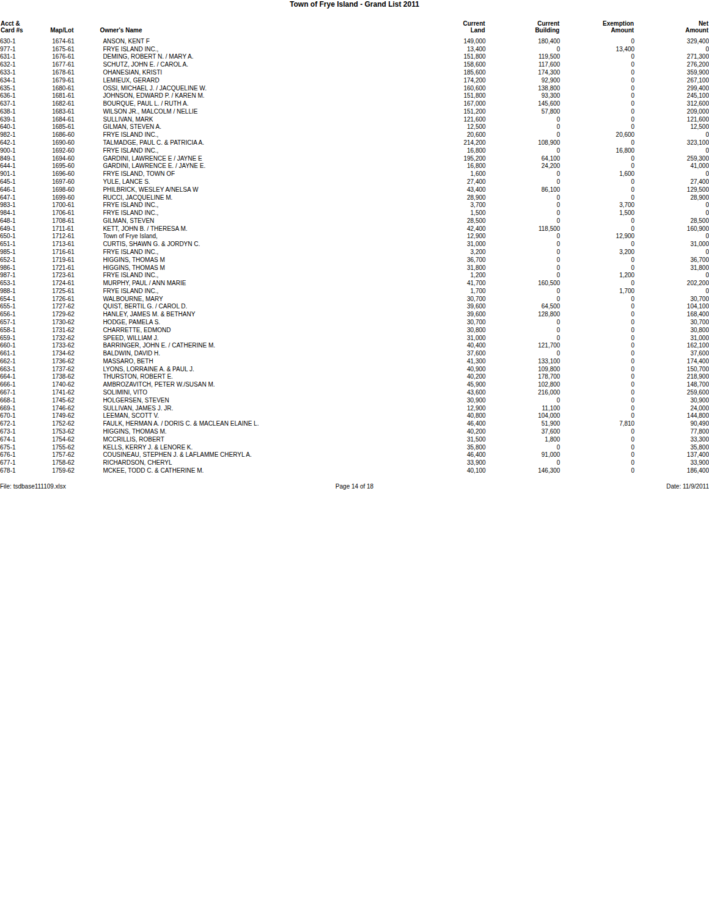Town of Frye Island - Grand List 2011
| Acct & Card #s | Map/Lot | Owner's Name | Current Land | Current Building | Exemption Amount | Net Amount |
| --- | --- | --- | --- | --- | --- | --- |
| 630-1 | 1674-61 | ANSON, KENT F | 149,000 | 180,400 | 0 | 329,400 |
| 977-1 | 1675-61 | FRYE ISLAND INC., | 13,400 | 0 | 13,400 | 0 |
| 631-1 | 1676-61 | DEMING, ROBERT N. / MARY A. | 151,800 | 119,500 | 0 | 271,300 |
| 632-1 | 1677-61 | SCHUTZ, JOHN E. / CAROL A. | 158,600 | 117,600 | 0 | 276,200 |
| 633-1 | 1678-61 | OHANESIAN, KRISTI | 185,600 | 174,300 | 0 | 359,900 |
| 634-1 | 1679-61 | LEMIEUX, GERARD | 174,200 | 92,900 | 0 | 267,100 |
| 635-1 | 1680-61 | OSSI, MICHAEL J. / JACQUELINE W. | 160,600 | 138,800 | 0 | 299,400 |
| 636-1 | 1681-61 | JOHNSON, EDWARD P. / KAREN M. | 151,800 | 93,300 | 0 | 245,100 |
| 637-1 | 1682-61 | BOURQUE, PAUL L. / RUTH A. | 167,000 | 145,600 | 0 | 312,600 |
| 638-1 | 1683-61 | WILSON JR., MALCOLM / NELLIE | 151,200 | 57,800 | 0 | 209,000 |
| 639-1 | 1684-61 | SULLIVAN, MARK | 121,600 | 0 | 0 | 121,600 |
| 640-1 | 1685-61 | GILMAN, STEVEN A. | 12,500 | 0 | 0 | 12,500 |
| 982-1 | 1686-60 | FRYE ISLAND INC., | 20,600 | 0 | 20,600 | 0 |
| 642-1 | 1690-60 | TALMADGE, PAUL C. & PATRICIA A. | 214,200 | 108,900 | 0 | 323,100 |
| 900-1 | 1692-60 | FRYE ISLAND INC., | 16,800 | 0 | 16,800 | 0 |
| 849-1 | 1694-60 | GARDINI, LAWRENCE E / JAYNE E | 195,200 | 64,100 | 0 | 259,300 |
| 644-1 | 1695-60 | GARDINI, LAWRENCE E. / JAYNE E. | 16,800 | 24,200 | 0 | 41,000 |
| 901-1 | 1696-60 | FRYE ISLAND, TOWN OF | 1,600 | 0 | 1,600 | 0 |
| 645-1 | 1697-60 | YULE, LANCE S. | 27,400 | 0 | 0 | 27,400 |
| 646-1 | 1698-60 | PHILBRICK, WESLEY A/NELSA W | 43,400 | 86,100 | 0 | 129,500 |
| 647-1 | 1699-60 | RUCCI, JACQUELINE M. | 28,900 | 0 | 0 | 28,900 |
| 983-1 | 1700-61 | FRYE ISLAND INC., | 3,700 | 0 | 3,700 | 0 |
| 984-1 | 1706-61 | FRYE ISLAND INC., | 1,500 | 0 | 1,500 | 0 |
| 648-1 | 1708-61 | GILMAN, STEVEN | 28,500 | 0 | 0 | 28,500 |
| 649-1 | 1711-61 | KETT, JOHN B. / THERESA M. | 42,400 | 118,500 | 0 | 160,900 |
| 650-1 | 1712-61 | Town of Frye Island, | 12,900 | 0 | 12,900 | 0 |
| 651-1 | 1713-61 | CURTIS, SHAWN G. & JORDYN C. | 31,000 | 0 | 0 | 31,000 |
| 985-1 | 1716-61 | FRYE ISLAND INC., | 3,200 | 0 | 3,200 | 0 |
| 652-1 | 1719-61 | HIGGINS, THOMAS M | 36,700 | 0 | 0 | 36,700 |
| 986-1 | 1721-61 | HIGGINS, THOMAS M | 31,800 | 0 | 0 | 31,800 |
| 987-1 | 1723-61 | FRYE ISLAND INC., | 1,200 | 0 | 1,200 | 0 |
| 653-1 | 1724-61 | MURPHY, PAUL / ANN MARIE | 41,700 | 160,500 | 0 | 202,200 |
| 988-1 | 1725-61 | FRYE ISLAND INC., | 1,700 | 0 | 1,700 | 0 |
| 654-1 | 1726-61 | WALBOURNE, MARY | 30,700 | 0 | 0 | 30,700 |
| 655-1 | 1727-62 | QUIST, BERTIL G. / CAROL D. | 39,600 | 64,500 | 0 | 104,100 |
| 656-1 | 1729-62 | HANLEY, JAMES M. & BETHANY | 39,600 | 128,800 | 0 | 168,400 |
| 657-1 | 1730-62 | HODGE, PAMELA S. | 30,700 | 0 | 0 | 30,700 |
| 658-1 | 1731-62 | CHARRETTE, EDMOND | 30,800 | 0 | 0 | 30,800 |
| 659-1 | 1732-62 | SPEED, WILLIAM J. | 31,000 | 0 | 0 | 31,000 |
| 660-1 | 1733-62 | BARRINGER, JOHN E. / CATHERINE M. | 40,400 | 121,700 | 0 | 162,100 |
| 661-1 | 1734-62 | BALDWIN, DAVID H. | 37,600 | 0 | 0 | 37,600 |
| 662-1 | 1736-62 | MASSARO, BETH | 41,300 | 133,100 | 0 | 174,400 |
| 663-1 | 1737-62 | LYONS, LORRAINE A. & PAUL J. | 40,900 | 109,800 | 0 | 150,700 |
| 664-1 | 1738-62 | THURSTON, ROBERT E. | 40,200 | 178,700 | 0 | 218,900 |
| 666-1 | 1740-62 | AMBROZAVITCH, PETER W./SUSAN M. | 45,900 | 102,800 | 0 | 148,700 |
| 667-1 | 1741-62 | SOLIMINI, VITO | 43,600 | 216,000 | 0 | 259,600 |
| 668-1 | 1745-62 | HOLGERSEN, STEVEN | 30,900 | 0 | 0 | 30,900 |
| 669-1 | 1746-62 | SULLIVAN, JAMES J. JR. | 12,900 | 11,100 | 0 | 24,000 |
| 670-1 | 1749-62 | LEEMAN, SCOTT V. | 40,800 | 104,000 | 0 | 144,800 |
| 672-1 | 1752-62 | FAULK, HERMAN A. / DORIS C. & MACLEAN ELAINE L. | 46,400 | 51,900 | 7,810 | 90,490 |
| 673-1 | 1753-62 | HIGGINS, THOMAS M. | 40,200 | 37,600 | 0 | 77,800 |
| 674-1 | 1754-62 | MCCRILLIS, ROBERT | 31,500 | 1,800 | 0 | 33,300 |
| 675-1 | 1755-62 | KELLS, KERRY J. & LENORE K. | 35,800 | 0 | 0 | 35,800 |
| 676-1 | 1757-62 | COUSINEAU, STEPHEN J. & LAFLAMME CHERYL A. | 46,400 | 91,000 | 0 | 137,400 |
| 677-1 | 1758-62 | RICHARDSON, CHERYL | 33,900 | 0 | 0 | 33,900 |
| 678-1 | 1759-62 | MCKEE, TODD C. & CATHERINE M. | 40,100 | 146,300 | 0 | 186,400 |
| File: tsdbase111109.xlsx | Page 14 of 18 | Date: 11/9/2011 |